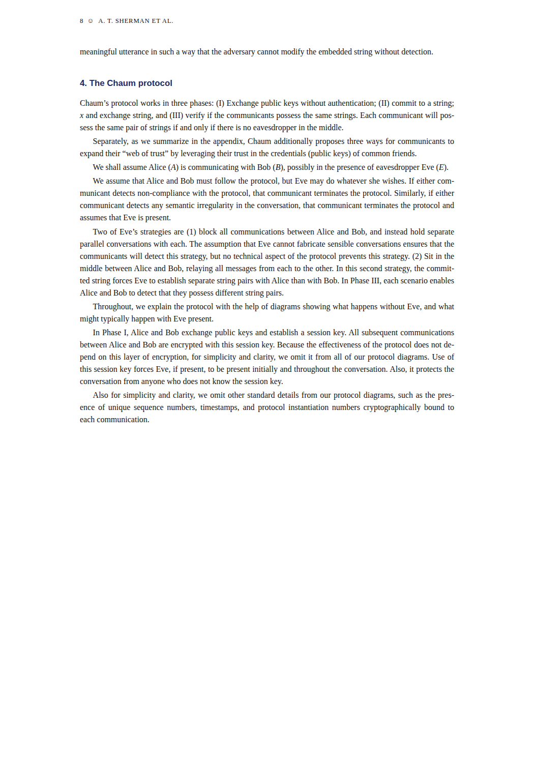8☺A. T. Sherman et al.
meaningful utterance in such a way that the adversary cannot modify the embedded string without detection.
4. The Chaum protocol
Chaum’s protocol works in three phases: (I) Exchange public keys without authentication; (II) commit to a string; x and exchange string, and (III) verify if the communicants possess the same strings. Each communicant will possess the same pair of strings if and only if there is no eavesdropper in the middle.
Separately, as we summarize in the appendix, Chaum additionally proposes three ways for communicants to expand their “web of trust” by leveraging their trust in the credentials (public keys) of common friends.
We shall assume Alice (A) is communicating with Bob (B), possibly in the presence of eavesdropper Eve (E).
We assume that Alice and Bob must follow the protocol, but Eve may do whatever she wishes. If either communicant detects non-compliance with the protocol, that communicant terminates the protocol. Similarly, if either communicant detects any semantic irregularity in the conversation, that communicant terminates the protocol and assumes that Eve is present.
Two of Eve’s strategies are (1) block all communications between Alice and Bob, and instead hold separate parallel conversations with each. The assumption that Eve cannot fabricate sensible conversations ensures that the communicants will detect this strategy, but no technical aspect of the protocol prevents this strategy. (2) Sit in the middle between Alice and Bob, relaying all messages from each to the other. In this second strategy, the committed string forces Eve to establish separate string pairs with Alice than with Bob. In Phase III, each scenario enables Alice and Bob to detect that they possess different string pairs.
Throughout, we explain the protocol with the help of diagrams showing what happens without Eve, and what might typically happen with Eve present.
In Phase I, Alice and Bob exchange public keys and establish a session key. All subsequent communications between Alice and Bob are encrypted with this session key. Because the effectiveness of the protocol does not depend on this layer of encryption, for simplicity and clarity, we omit it from all of our protocol diagrams. Use of this session key forces Eve, if present, to be present initially and throughout the conversation. Also, it protects the conversation from anyone who does not know the session key.
Also for simplicity and clarity, we omit other standard details from our protocol diagrams, such as the presence of unique sequence numbers, timestamps, and protocol instantiation numbers cryptographically bound to each communication.